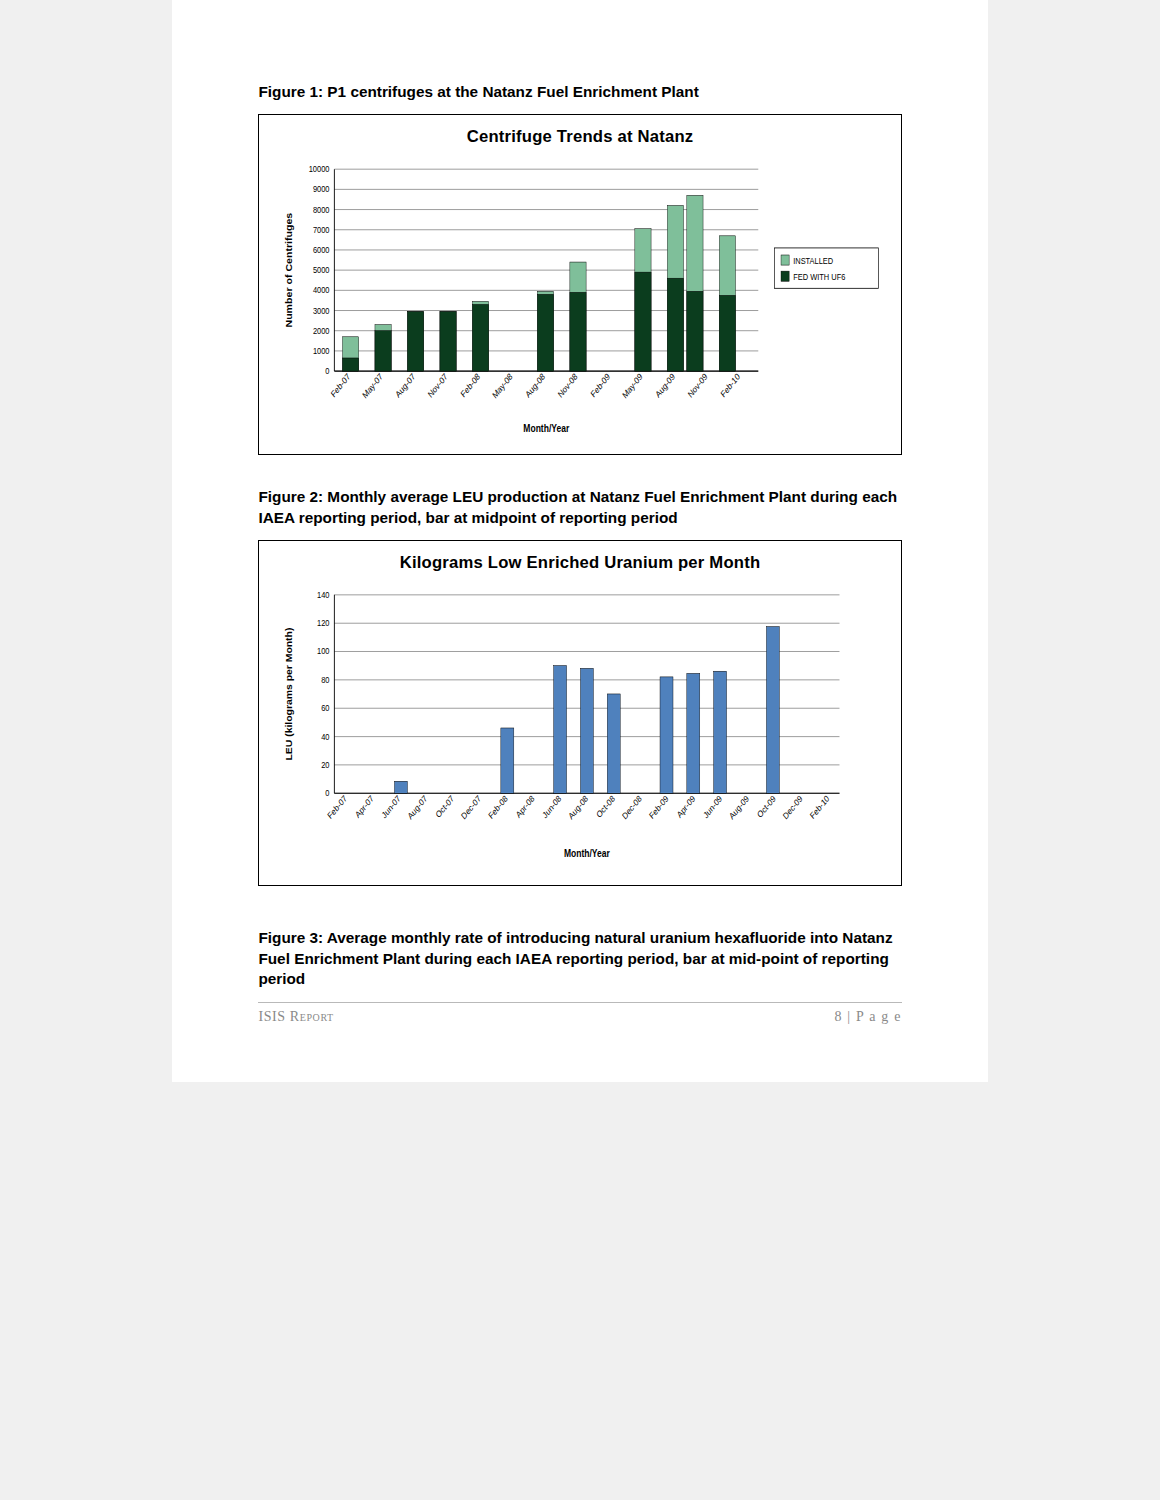Figure 1: P1 centrifuges at the Natanz Fuel Enrichment Plant
Centrifuge Trends at Natanz
0 1000 2000 3000 4000 5000 6000 7000 8000 9000 10000 Number of Centrifuges Feb-07 May-07 Aug-07 Nov-07 Feb-08 May-08 Aug-08 Nov-08 Feb-09 May-09 Aug-09 Nov-09 Feb-10 Month/Year INSTALLED FED WITH UF6
Figure 2: Monthly average LEU production at Natanz Fuel Enrichment Plant during each IAEA reporting period, bar at midpoint of reporting period
Kilograms Low Enriched Uranium per Month
0 20 40 60 80 100 120 140 LEU (kilograms per Month) Feb-07 Apr-07 Jun-07 Aug-07 Oct-07 Dec-07 Feb-08 Apr-08 Jun-08 Aug-08 Oct-08 Dec-08 Feb-09 Apr-09 Jun-09 Aug-09 Oct-09 Dec-09 Feb-10 Month/Year
Figure 3: Average monthly rate of introducing natural uranium hexafluoride into Natanz Fuel Enrichment Plant during each IAEA reporting period, bar at mid-point of reporting period
ISIS Report 8 | P a g e